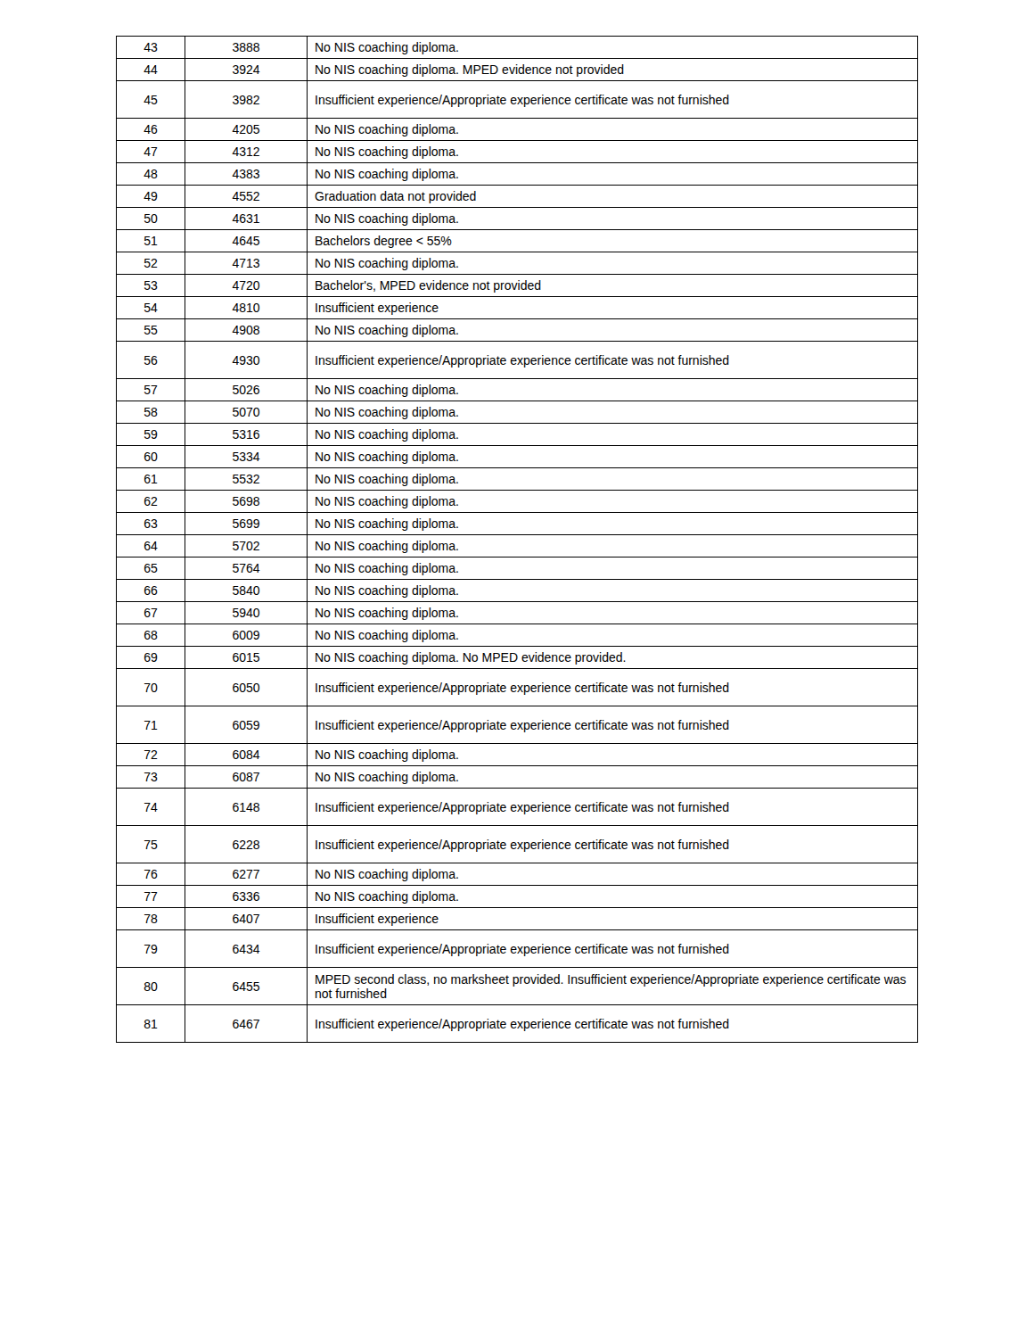| 43 | 3888 | No NIS coaching diploma. |
| 44 | 3924 | No NIS coaching diploma. MPED evidence not provided |
| 45 | 3982 | Insufficient experience/Appropriate experience certificate was not furnished |
| 46 | 4205 | No NIS coaching diploma. |
| 47 | 4312 | No NIS coaching diploma. |
| 48 | 4383 | No NIS coaching diploma. |
| 49 | 4552 | Graduation data not provided |
| 50 | 4631 | No NIS coaching diploma. |
| 51 | 4645 | Bachelors degree < 55% |
| 52 | 4713 | No NIS coaching diploma. |
| 53 | 4720 | Bachelor's, MPED evidence not provided |
| 54 | 4810 | Insufficient experience |
| 55 | 4908 | No NIS coaching diploma. |
| 56 | 4930 | Insufficient experience/Appropriate experience certificate was not furnished |
| 57 | 5026 | No NIS coaching diploma. |
| 58 | 5070 | No NIS coaching diploma. |
| 59 | 5316 | No NIS coaching diploma. |
| 60 | 5334 | No NIS coaching diploma. |
| 61 | 5532 | No NIS coaching diploma. |
| 62 | 5698 | No NIS coaching diploma. |
| 63 | 5699 | No NIS coaching diploma. |
| 64 | 5702 | No NIS coaching diploma. |
| 65 | 5764 | No NIS coaching diploma. |
| 66 | 5840 | No NIS coaching diploma. |
| 67 | 5940 | No NIS coaching diploma. |
| 68 | 6009 | No NIS coaching diploma. |
| 69 | 6015 | No NIS coaching diploma. No MPED evidence provided. |
| 70 | 6050 | Insufficient experience/Appropriate experience certificate was not furnished |
| 71 | 6059 | Insufficient experience/Appropriate experience certificate was not furnished |
| 72 | 6084 | No NIS coaching diploma. |
| 73 | 6087 | No NIS coaching diploma. |
| 74 | 6148 | Insufficient experience/Appropriate experience certificate was not furnished |
| 75 | 6228 | Insufficient experience/Appropriate experience certificate was not furnished |
| 76 | 6277 | No NIS coaching diploma. |
| 77 | 6336 | No NIS coaching diploma. |
| 78 | 6407 | Insufficient experience |
| 79 | 6434 | Insufficient experience/Appropriate experience certificate was not furnished |
| 80 | 6455 | MPED second class, no marksheet provided. Insufficient experience/Appropriate experience certificate was not furnished |
| 81 | 6467 | Insufficient experience/Appropriate experience certificate was not furnished |